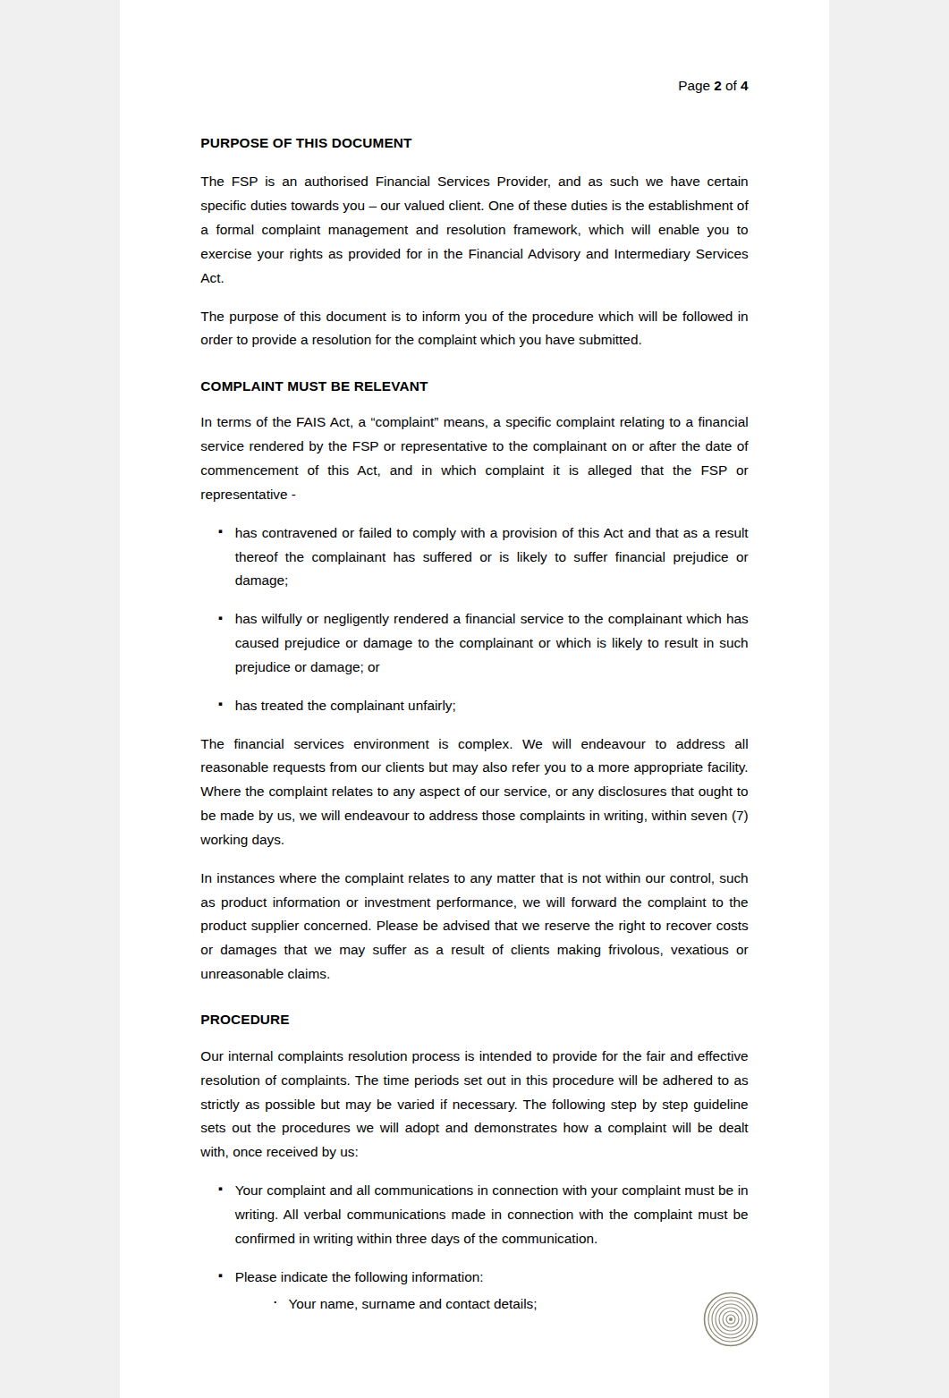Page 2 of 4
PURPOSE OF THIS DOCUMENT
The FSP is an authorised Financial Services Provider, and as such we have certain specific duties towards you – our valued client. One of these duties is the establishment of a formal complaint management and resolution framework, which will enable you to exercise your rights as provided for in the Financial Advisory and Intermediary Services Act.
The purpose of this document is to inform you of the procedure which will be followed in order to provide a resolution for the complaint which you have submitted.
COMPLAINT MUST BE RELEVANT
In terms of the FAIS Act, a “complaint” means, a specific complaint relating to a financial service rendered by the FSP or representative to the complainant on or after the date of commencement of this Act, and in which complaint it is alleged that the FSP or representative -
has contravened or failed to comply with a provision of this Act and that as a result thereof the complainant has suffered or is likely to suffer financial prejudice or damage;
has wilfully or negligently rendered a financial service to the complainant which has caused prejudice or damage to the complainant or which is likely to result in such prejudice or damage; or
has treated the complainant unfairly;
The financial services environment is complex. We will endeavour to address all reasonable requests from our clients but may also refer you to a more appropriate facility. Where the complaint relates to any aspect of our service, or any disclosures that ought to be made by us, we will endeavour to address those complaints in writing, within seven (7) working days.
In instances where the complaint relates to any matter that is not within our control, such as product information or investment performance, we will forward the complaint to the product supplier concerned. Please be advised that we reserve the right to recover costs or damages that we may suffer as a result of clients making frivolous, vexatious or unreasonable claims.
PROCEDURE
Our internal complaints resolution process is intended to provide for the fair and effective resolution of complaints. The time periods set out in this procedure will be adhered to as strictly as possible but may be varied if necessary. The following step by step guideline sets out the procedures we will adopt and demonstrates how a complaint will be dealt with, once received by us:
Your complaint and all communications in connection with your complaint must be in writing. All verbal communications made in connection with the complaint must be confirmed in writing within three days of the communication.
Please indicate the following information:
Your name, surname and contact details;